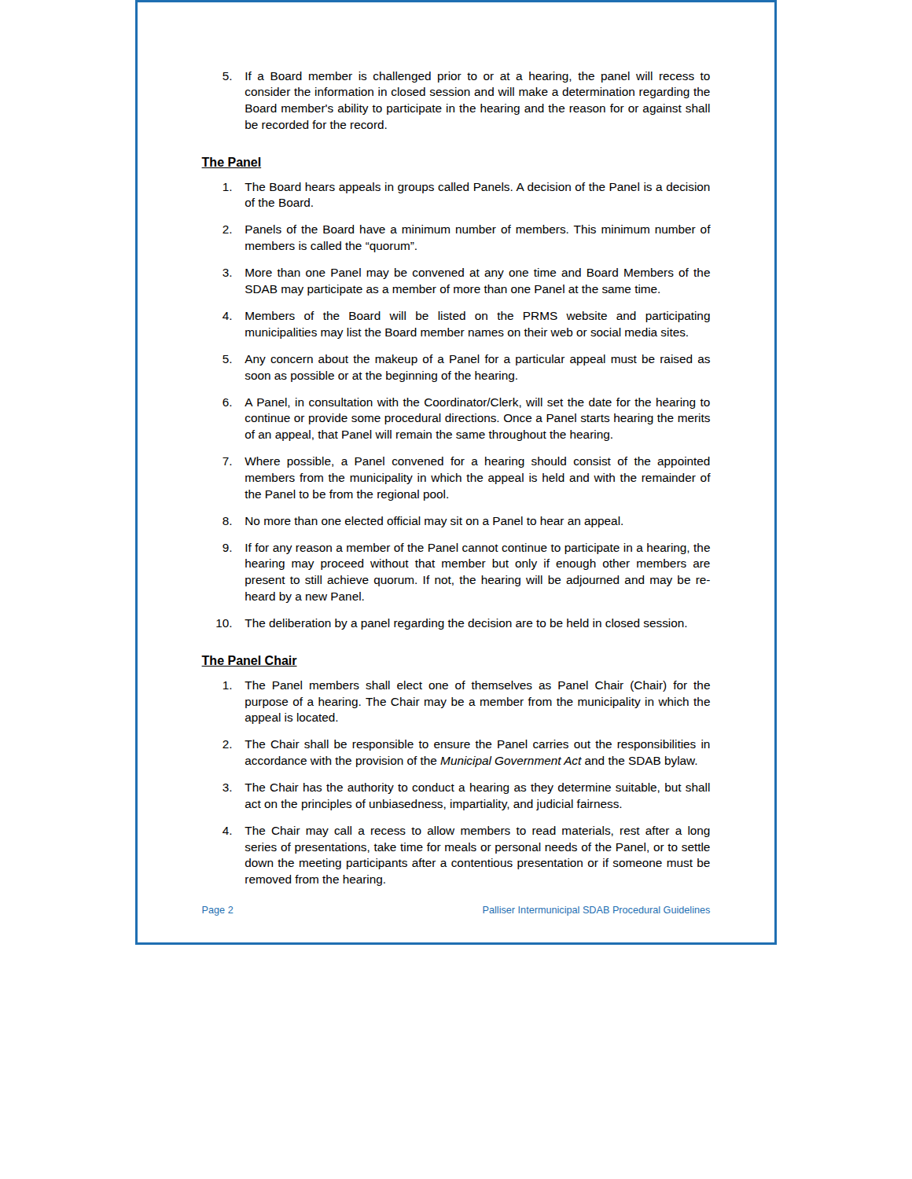If a Board member is challenged prior to or at a hearing, the panel will recess to consider the information in closed session and will make a determination regarding the Board member's ability to participate in the hearing and the reason for or against shall be recorded for the record.
The Panel
The Board hears appeals in groups called Panels. A decision of the Panel is a decision of the Board.
Panels of the Board have a minimum number of members. This minimum number of members is called the “quorum”.
More than one Panel may be convened at any one time and Board Members of the SDAB may participate as a member of more than one Panel at the same time.
Members of the Board will be listed on the PRMS website and participating municipalities may list the Board member names on their web or social media sites.
Any concern about the makeup of a Panel for a particular appeal must be raised as soon as possible or at the beginning of the hearing.
A Panel, in consultation with the Coordinator/Clerk, will set the date for the hearing to continue or provide some procedural directions. Once a Panel starts hearing the merits of an appeal, that Panel will remain the same throughout the hearing.
Where possible, a Panel convened for a hearing should consist of the appointed members from the municipality in which the appeal is held and with the remainder of the Panel to be from the regional pool.
No more than one elected official may sit on a Panel to hear an appeal.
If for any reason a member of the Panel cannot continue to participate in a hearing, the hearing may proceed without that member but only if enough other members are present to still achieve quorum. If not, the hearing will be adjourned and may be re-heard by a new Panel.
The deliberation by a panel regarding the decision are to be held in closed session.
The Panel Chair
The Panel members shall elect one of themselves as Panel Chair (Chair) for the purpose of a hearing. The Chair may be a member from the municipality in which the appeal is located.
The Chair shall be responsible to ensure the Panel carries out the responsibilities in accordance with the provision of the Municipal Government Act and the SDAB bylaw.
The Chair has the authority to conduct a hearing as they determine suitable, but shall act on the principles of unbiasedness, impartiality, and judicial fairness.
The Chair may call a recess to allow members to read materials, rest after a long series of presentations, take time for meals or personal needs of the Panel, or to settle down the meeting participants after a contentious presentation or if someone must be removed from the hearing.
Page 2 Palliser Intermunicipal SDAB Procedural Guidelines